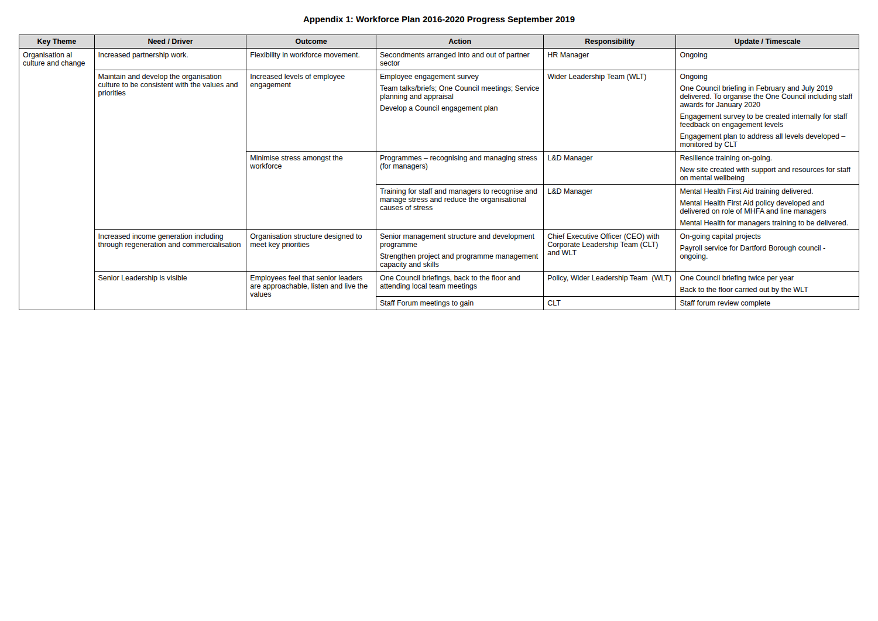Appendix 1: Workforce Plan 2016-2020 Progress September 2019
| Key Theme | Need / Driver | Outcome | Action | Responsibility | Update / Timescale |
| --- | --- | --- | --- | --- | --- |
| Organisation al culture and change | Increased partnership work. | Flexibility in workforce movement. | Secondments arranged into and out of partner sector | HR Manager | Ongoing |
| Maintain and develop the organisation culture to be consistent with the values and priorities | Increased levels of employee engagement | Employee engagement survey Team talks/briefs; One Council meetings; Service planning and appraisal Develop a Council engagement plan | Wider Leadership Team (WLT) | Ongoing One Council briefing in February and July 2019 delivered. To organise the One Council including staff awards for January 2020 Engagement survey to be created internally for staff feedback on engagement levels Engagement plan to address all levels developed – monitored by CLT |
| Minimise stress amongst the workforce | Programmes – recognising and managing stress (for managers) | L&D Manager | Resilience training on-going. New site created with support and resources for staff on mental wellbeing |
| Training for staff and managers to recognise and manage stress and reduce the organisational causes of stress | L&D Manager | Mental Health First Aid training delivered. Mental Health First Aid policy developed and delivered on role of MHFA and line managers Mental Health for managers training to be delivered. |
| Increased income generation including through regeneration and commercialisation | Organisation structure designed to meet key priorities | Senior management structure and development programme Strengthen project and programme management capacity and skills | Chief Executive Officer (CEO) with Corporate Leadership Team (CLT) and WLT | On-going capital projects Payroll service for Dartford Borough council - ongoing. |
| Senior Leadership is visible | Employees feel that senior leaders are approachable, listen and live the values | One Council briefings, back to the floor and attending local team meetings | Policy, Wider Leadership Team (WLT) | One Council briefing twice per year Back to the floor carried out by the WLT |
| Staff Forum meetings to gain | CLT | Staff forum review complete |